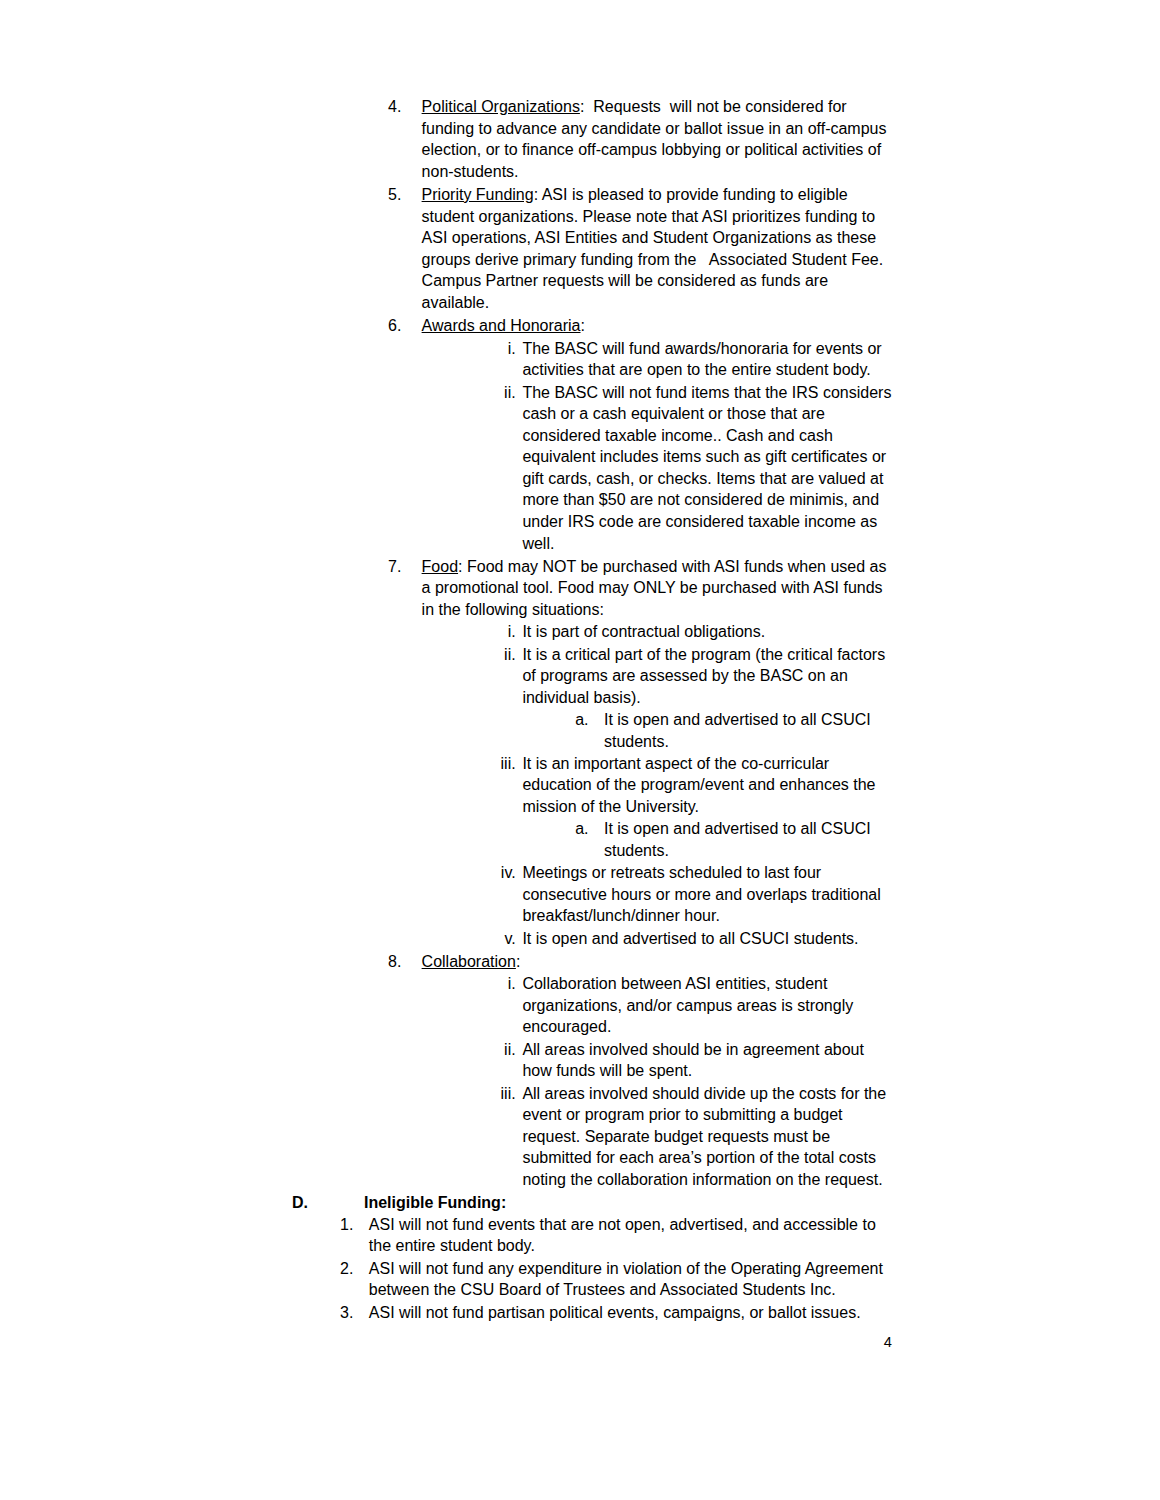4. Political Organizations: Requests will not be considered for funding to advance any candidate or ballot issue in an off-campus election, or to finance off-campus lobbying or political activities of non-students.
5. Priority Funding: ASI is pleased to provide funding to eligible student organizations. Please note that ASI prioritizes funding to ASI operations, ASI Entities and Student Organizations as these groups derive primary funding from the Associated Student Fee. Campus Partner requests will be considered as funds are available.
6. Awards and Honoraria:
i. The BASC will fund awards/honoraria for events or activities that are open to the entire student body.
ii. The BASC will not fund items that the IRS considers cash or a cash equivalent or those that are considered taxable income.. Cash and cash equivalent includes items such as gift certificates or gift cards, cash, or checks. Items that are valued at more than $50 are not considered de minimis, and under IRS code are considered taxable income as well.
7. Food: Food may NOT be purchased with ASI funds when used as a promotional tool. Food may ONLY be purchased with ASI funds in the following situations:
i. It is part of contractual obligations.
ii. It is a critical part of the program (the critical factors of programs are assessed by the BASC on an individual basis).
a. It is open and advertised to all CSUCI students.
iii. It is an important aspect of the co-curricular education of the program/event and enhances the mission of the University.
a. It is open and advertised to all CSUCI students.
iv. Meetings or retreats scheduled to last four consecutive hours or more and overlaps traditional breakfast/lunch/dinner hour.
v. It is open and advertised to all CSUCI students.
8. Collaboration:
i. Collaboration between ASI entities, student organizations, and/or campus areas is strongly encouraged.
ii. All areas involved should be in agreement about how funds will be spent.
iii. All areas involved should divide up the costs for the event or program prior to submitting a budget request. Separate budget requests must be submitted for each area’s portion of the total costs noting the collaboration information on the request.
D. Ineligible Funding:
1. ASI will not fund events that are not open, advertised, and accessible to the entire student body.
2. ASI will not fund any expenditure in violation of the Operating Agreement between the CSU Board of Trustees and Associated Students Inc.
3. ASI will not fund partisan political events, campaigns, or ballot issues.
4